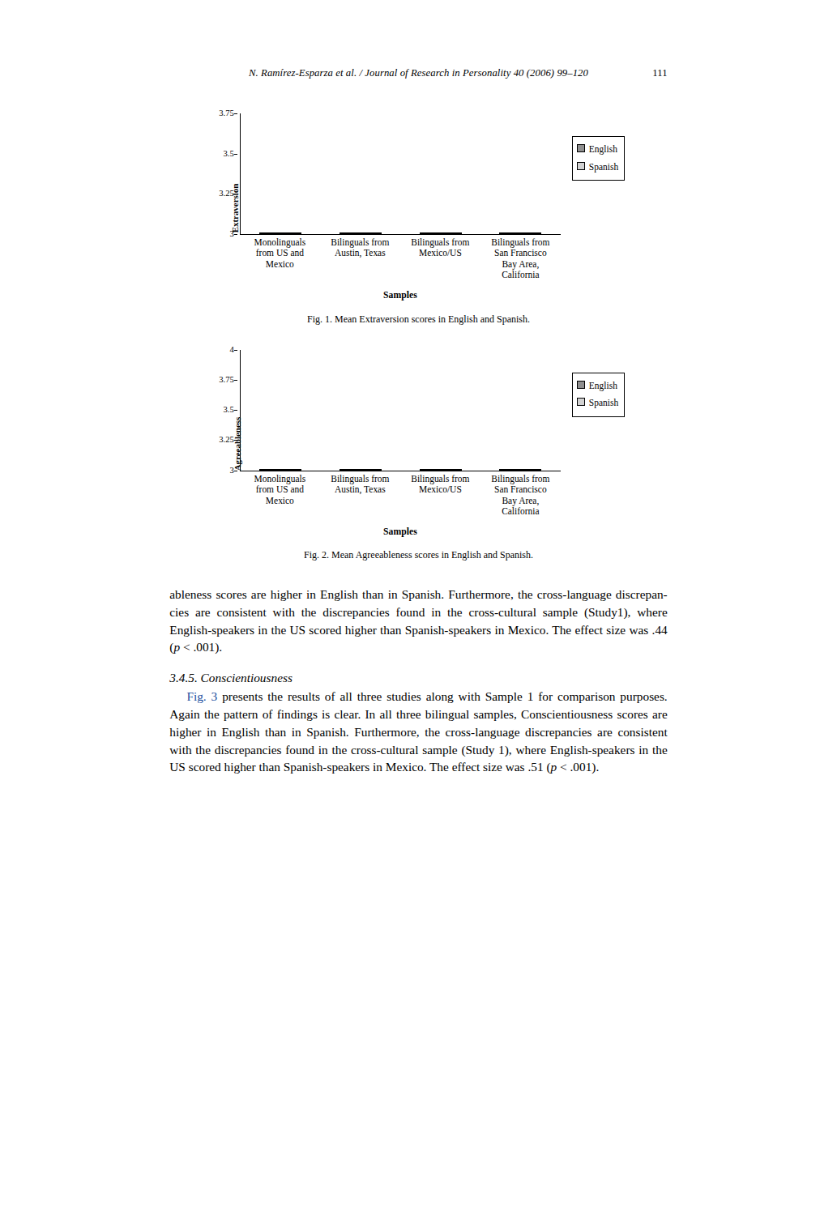N. Ramírez-Esparza et al. / Journal of Research in Personality 40 (2006) 99–120 111
Extraversion
3.75 3.5 3.25 3
Monolinguals
from US and
Mexico
Bilinguals from
Austin, Texas
Bilinguals from
Mexico/US
Bilinguals from
San Francisco
Bay Area,
California
Samples
English
Spanish
Fig. 1. Mean Extraversion scores in English and Spanish.
Agreeableness
4 3.75 3.5 3.25 3
Monolinguals
from US and
Mexico
Bilinguals from
Austin, Texas
Bilinguals from
Mexico/US
Bilinguals from
San Francisco
Bay Area,
California
Samples
English
Spanish
Fig. 2. Mean Agreeableness scores in English and Spanish.
ableness scores are higher in English than in Spanish. Furthermore, the cross-language discrepancies are consistent with the discrepancies found in the cross-cultural sample (Study1), where English-speakers in the US scored higher than Spanish-speakers in Mexico. The effect size was .44 (p < .001).
3.4.5. Conscientiousness
Fig. 3 presents the results of all three studies along with Sample 1 for comparison purposes. Again the pattern of findings is clear. In all three bilingual samples, Conscientiousness scores are higher in English than in Spanish. Furthermore, the cross-language discrepancies are consistent with the discrepancies found in the cross-cultural sample (Study 1), where English-speakers in the US scored higher than Spanish-speakers in Mexico. The effect size was .51 (p < .001).